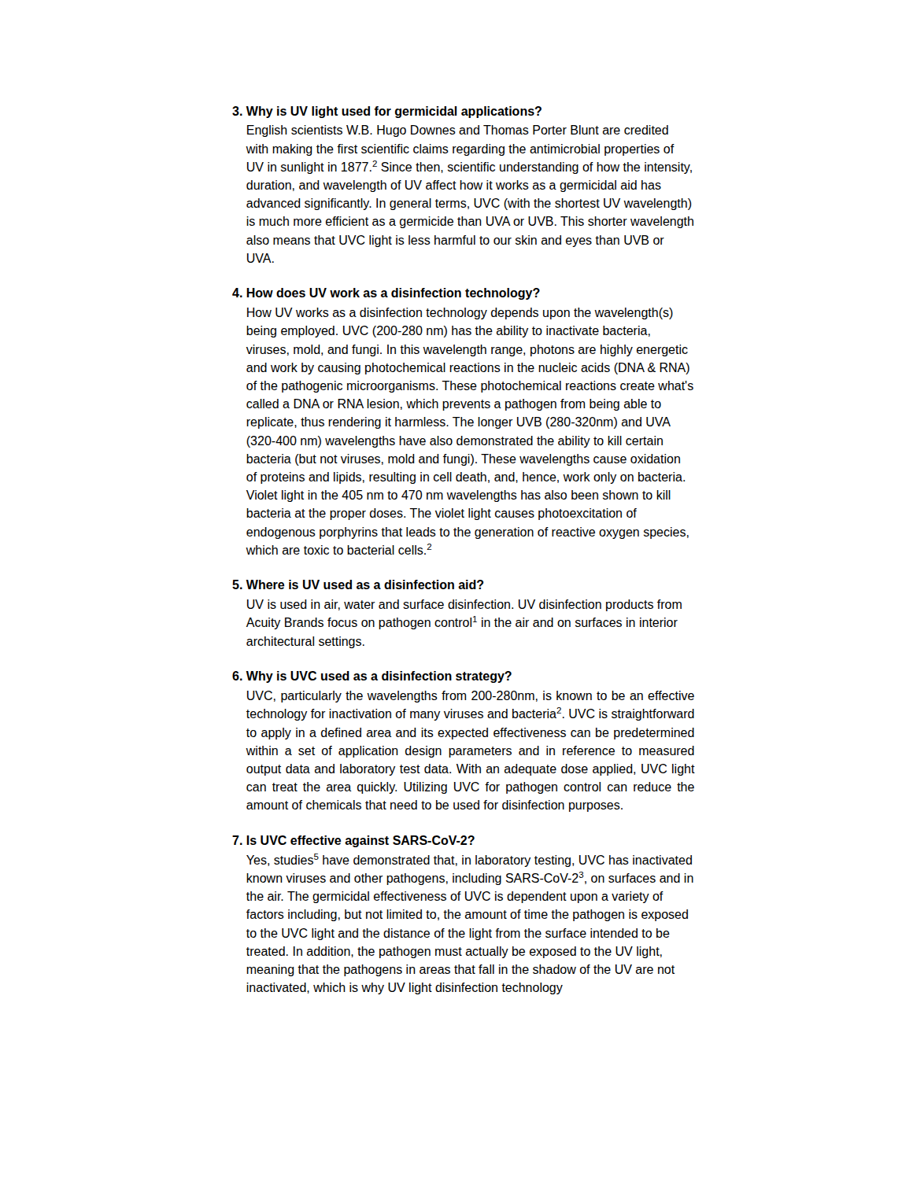Why is UV light used for germicidal applications?
English scientists W.B. Hugo Downes and Thomas Porter Blunt are credited with making the first scientific claims regarding the antimicrobial properties of UV in sunlight in 1877.2 Since then, scientific understanding of how the intensity, duration, and wavelength of UV affect how it works as a germicidal aid has advanced significantly. In general terms, UVC (with the shortest UV wavelength) is much more efficient as a germicide than UVA or UVB. This shorter wavelength also means that UVC light is less harmful to our skin and eyes than UVB or UVA.
How does UV work as a disinfection technology?
How UV works as a disinfection technology depends upon the wavelength(s) being employed. UVC (200-280 nm) has the ability to inactivate bacteria, viruses, mold, and fungi. In this wavelength range, photons are highly energetic and work by causing photochemical reactions in the nucleic acids (DNA & RNA) of the pathogenic microorganisms. These photochemical reactions create what's called a DNA or RNA lesion, which prevents a pathogen from being able to replicate, thus rendering it harmless. The longer UVB (280-320nm) and UVA (320-400 nm) wavelengths have also demonstrated the ability to kill certain bacteria (but not viruses, mold and fungi). These wavelengths cause oxidation of proteins and lipids, resulting in cell death, and, hence, work only on bacteria. Violet light in the 405 nm to 470 nm wavelengths has also been shown to kill bacteria at the proper doses. The violet light causes photoexcitation of endogenous porphyrins that leads to the generation of reactive oxygen species, which are toxic to bacterial cells.2
Where is UV used as a disinfection aid?
UV is used in air, water and surface disinfection. UV disinfection products from Acuity Brands focus on pathogen control1 in the air and on surfaces in interior architectural settings.
Why is UVC used as a disinfection strategy?
UVC, particularly the wavelengths from 200-280nm, is known to be an effective technology for inactivation of many viruses and bacteria2. UVC is straightforward to apply in a defined area and its expected effectiveness can be predetermined within a set of application design parameters and in reference to measured output data and laboratory test data. With an adequate dose applied, UVC light can treat the area quickly. Utilizing UVC for pathogen control can reduce the amount of chemicals that need to be used for disinfection purposes.
Is UVC effective against SARS-CoV-2?
Yes, studies5 have demonstrated that, in laboratory testing, UVC has inactivated known viruses and other pathogens, including SARS-CoV-23, on surfaces and in the air. The germicidal effectiveness of UVC is dependent upon a variety of factors including, but not limited to, the amount of time the pathogen is exposed to the UVC light and the distance of the light from the surface intended to be treated. In addition, the pathogen must actually be exposed to the UV light, meaning that the pathogens in areas that fall in the shadow of the UV are not inactivated, which is why UV light disinfection technology